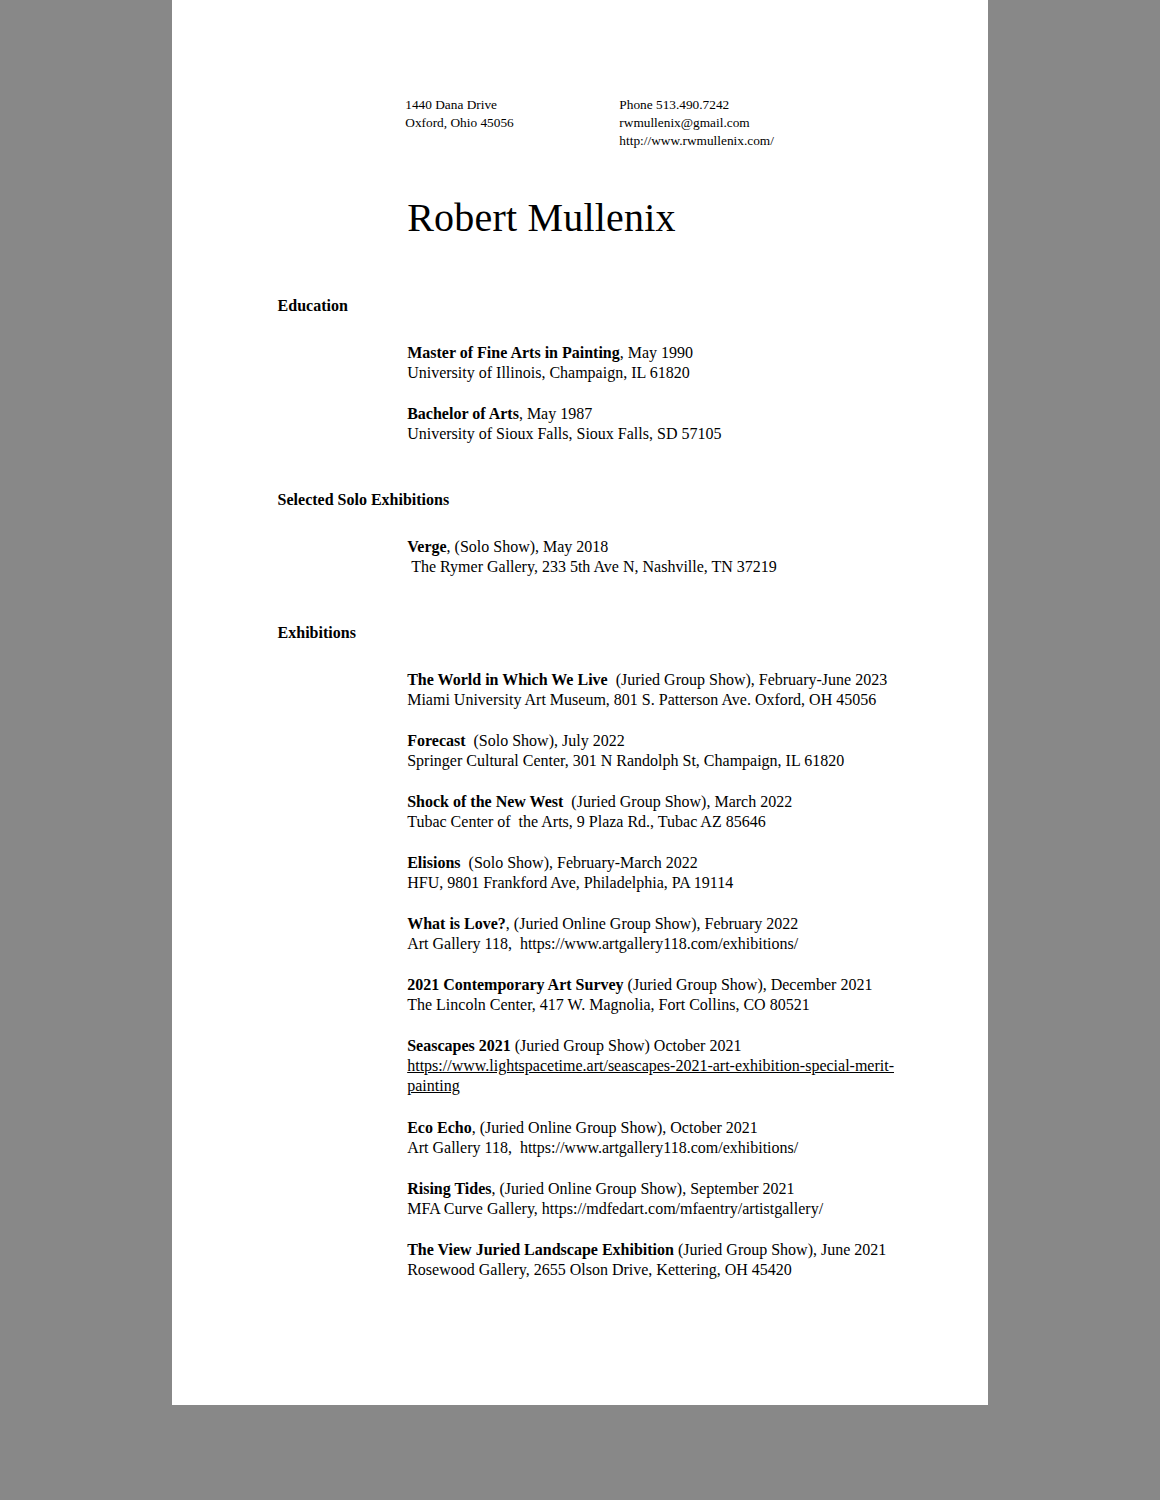1440 Dana Drive
Oxford, Ohio 45056
Phone 513.490.7242
rwmullenix@gmail.com
http://www.rwmullenix.com/
Robert Mullenix
Education
Master of Fine Arts in Painting, May 1990 University of Illinois, Champaign, IL 61820
Bachelor of Arts, May 1987 University of Sioux Falls, Sioux Falls, SD 57105
Selected Solo Exhibitions
Verge, (Solo Show), May 2018 The Rymer Gallery, 233 5th Ave N, Nashville, TN 37219
Exhibitions
The World in Which We Live (Juried Group Show), February-June 2023 Miami University Art Museum, 801 S. Patterson Ave. Oxford, OH 45056
Forecast (Solo Show), July 2022 Springer Cultural Center, 301 N Randolph St, Champaign, IL 61820
Shock of the New West (Juried Group Show), March 2022 Tubac Center of the Arts, 9 Plaza Rd., Tubac AZ 85646
Elisions (Solo Show), February-March 2022 HFU, 9801 Frankford Ave, Philadelphia, PA 19114
What is Love?, (Juried Online Group Show), February 2022 Art Gallery 118, https://www.artgallery118.com/exhibitions/
2021 Contemporary Art Survey (Juried Group Show), December 2021 The Lincoln Center, 417 W. Magnolia, Fort Collins, CO 80521
Seascapes 2021 (Juried Group Show) October 2021 https://www.lightspacetime.art/seascapes-2021-art-exhibition-special-merit-painting
Eco Echo, (Juried Online Group Show), October 2021 Art Gallery 118, https://www.artgallery118.com/exhibitions/
Rising Tides, (Juried Online Group Show), September 2021 MFA Curve Gallery, https://mdfedart.com/mfaentry/artistgallery/
The View Juried Landscape Exhibition (Juried Group Show), June 2021 Rosewood Gallery, 2655 Olson Drive, Kettering, OH 45420